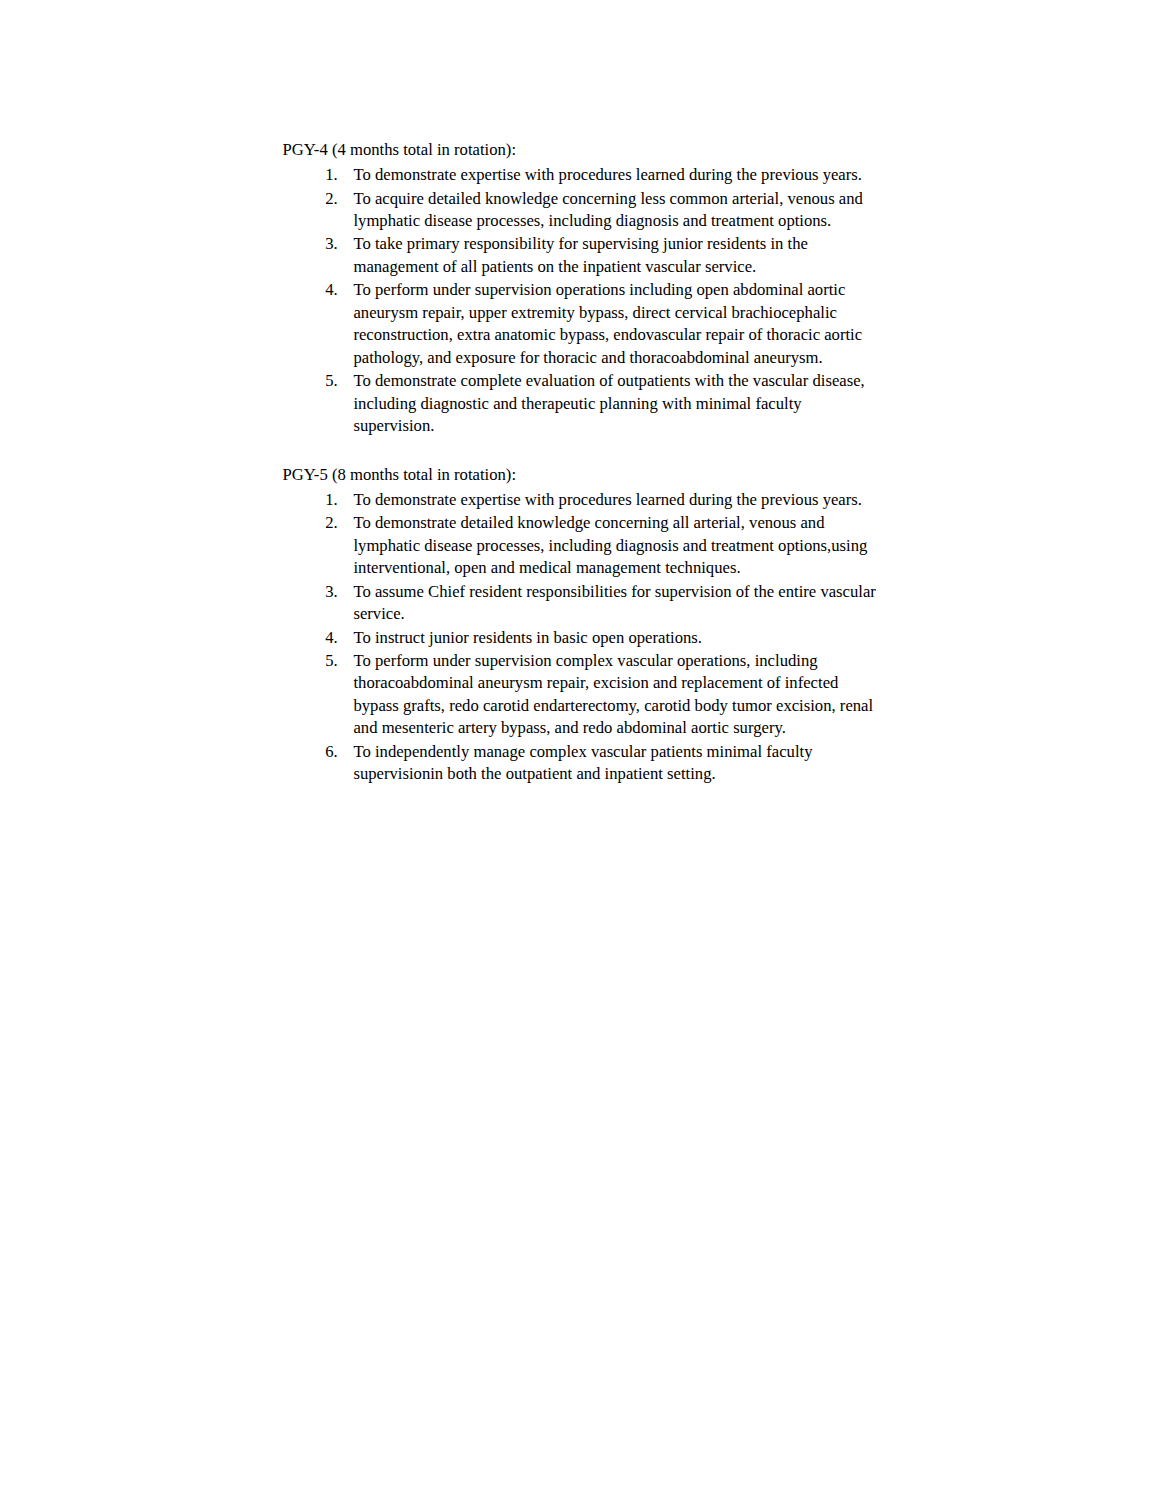PGY-4 (4 months total in rotation):
To demonstrate expertise with procedures learned during the previous years.
To acquire detailed knowledge concerning less common arterial, venous and lymphatic disease processes, including diagnosis and treatment options.
To take primary responsibility for supervising junior residents in the management of all patients on the inpatient vascular service.
To perform under supervision operations including open abdominal aortic aneurysm repair, upper extremity bypass, direct cervical brachiocephalic reconstruction, extra anatomic bypass, endovascular repair of thoracic aortic pathology, and exposure for thoracic and thoracoabdominal aneurysm.
To demonstrate complete evaluation of outpatients with the vascular disease, including diagnostic and therapeutic planning with minimal faculty supervision.
PGY-5 (8 months total in rotation):
To demonstrate expertise with procedures learned during the previous years.
To demonstrate detailed knowledge concerning all arterial, venous and lymphatic disease processes, including diagnosis and treatment options,using interventional, open and medical management techniques.
To assume Chief resident responsibilities for supervision of the entire vascular service.
To instruct junior residents in basic open operations.
To perform under supervision complex vascular operations, including thoracoabdominal aneurysm repair, excision and replacement of infected bypass grafts, redo carotid endarterectomy, carotid body tumor excision, renal and mesenteric artery bypass, and redo abdominal aortic surgery.
To independently manage complex vascular patients minimal faculty supervisionin both the outpatient and inpatient setting.